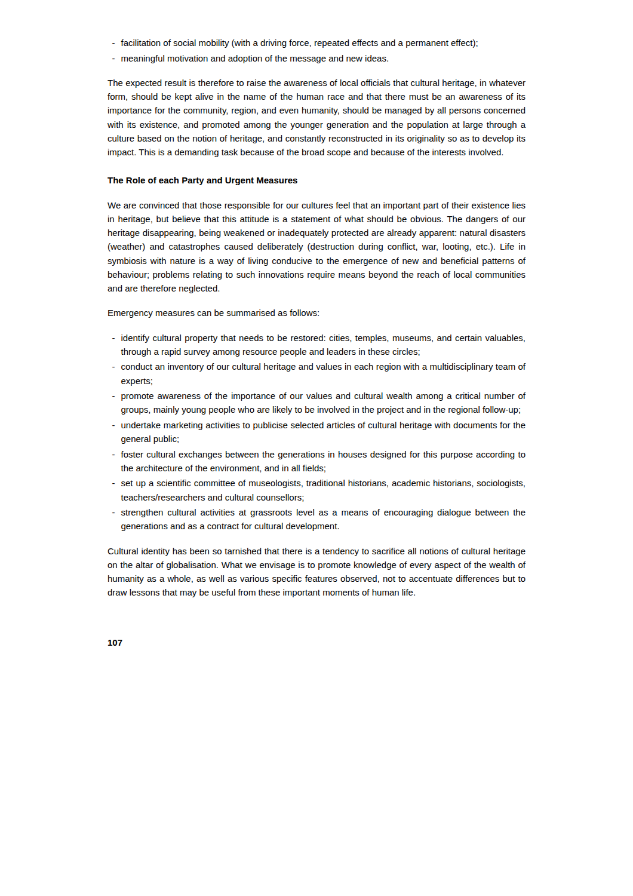facilitation of social mobility (with a driving force, repeated effects and a permanent effect);
meaningful motivation and adoption of the message and new ideas.
The expected result is therefore to raise the awareness of local officials that cultural heritage, in whatever form, should be kept alive in the name of the human race and that there must be an awareness of its importance for the community, region, and even humanity, should be managed by all persons concerned with its existence, and promoted among the younger generation and the population at large through a culture based on the notion of heritage, and constantly reconstructed in its originality so as to develop its impact. This is a demanding task because of the broad scope and because of the interests involved.
The Role of each Party and Urgent Measures
We are convinced that those responsible for our cultures feel that an important part of their existence lies in heritage, but believe that this attitude is a statement of what should be obvious. The dangers of our heritage disappearing, being weakened or inadequately protected are already apparent: natural disasters (weather) and catastrophes caused deliberately (destruction during conflict, war, looting, etc.). Life in symbiosis with nature is a way of living conducive to the emergence of new and beneficial patterns of behaviour; problems relating to such innovations require means beyond the reach of local communities and are therefore neglected.
Emergency measures can be summarised as follows:
identify cultural property that needs to be restored: cities, temples, museums, and certain valuables, through a rapid survey among resource people and leaders in these circles;
conduct an inventory of our cultural heritage and values in each region with a multidisciplinary team of experts;
promote awareness of the importance of our values and cultural wealth among a critical number of groups, mainly young people who are likely to be involved in the project and in the regional follow-up;
undertake marketing activities to publicise selected articles of cultural heritage with documents for the general public;
foster cultural exchanges between the generations in houses designed for this purpose according to the architecture of the environment, and in all fields;
set up a scientific committee of museologists, traditional historians, academic historians, sociologists, teachers/researchers and cultural counsellors;
strengthen cultural activities at grassroots level as a means of encouraging dialogue between the generations and as a contract for cultural development.
Cultural identity has been so tarnished that there is a tendency to sacrifice all notions of cultural heritage on the altar of globalisation. What we envisage is to promote knowledge of every aspect of the wealth of humanity as a whole, as well as various specific features observed, not to accentuate differences but to draw lessons that may be useful from these important moments of human life.
107